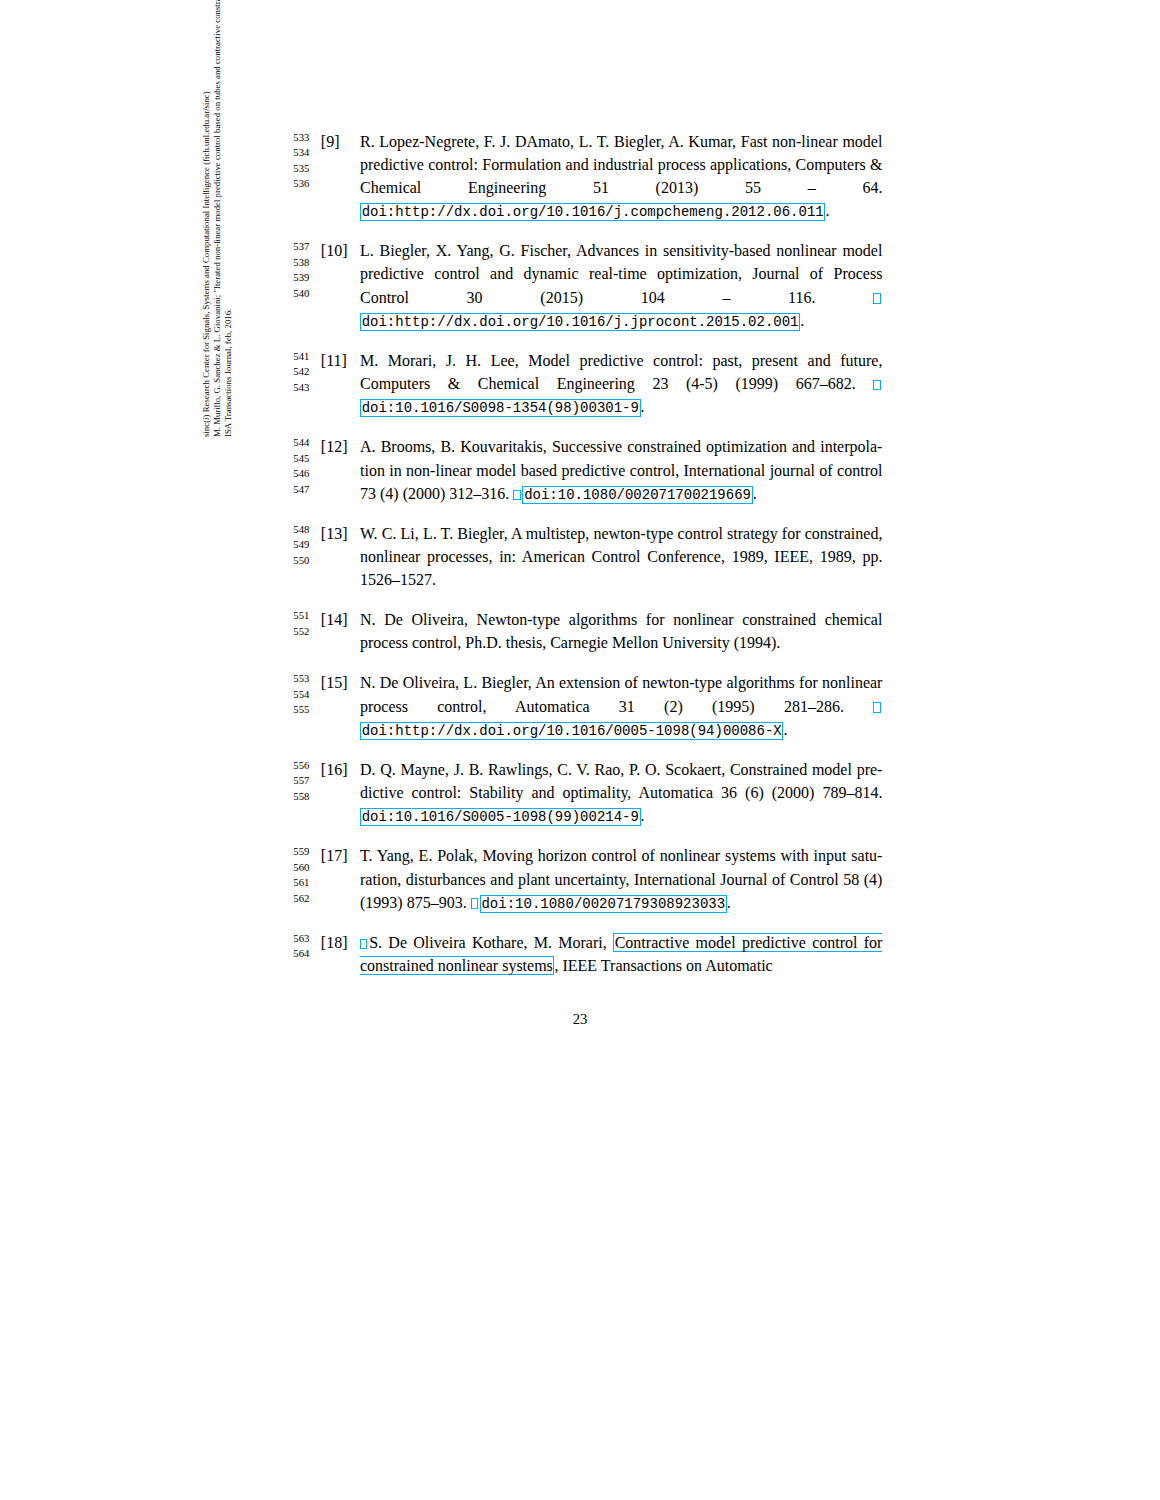sinc(i) Research Center for Signals, Systems and Computational Intelligence (fich.unl.edu.ar/sinc) M. Murillo, G. Sanchez & L. Giovanini; "Iterated non-linear model predictive control based on tubes and contractive constrains" ISA Transactions Journal, feb, 2016.
533 534 535 536 [9] R. Lopez-Negrete, F. J. DAmato, L. T. Biegler, A. Kumar, Fast non-linear model predictive control: Formulation and industrial process applications, Computers & Chemical Engineering 51 (2013) 55 – 64. doi:http://dx.doi.org/10.1016/j.compchemeng.2012.06.011.
537 538 539 540 [10] L. Biegler, X. Yang, G. Fischer, Advances in sensitivity-based nonlinear model predictive control and dynamic real-time optimization, Journal of Process Control 30 (2015) 104 – 116. doi:http://dx.doi.org/10.1016/j.jprocont.2015.02.001.
541 542 543 [11] M. Morari, J. H. Lee, Model predictive control: past, present and future, Computers & Chemical Engineering 23 (4-5) (1999) 667–682. doi:10.1016/S0098-1354(98)00301-9.
544 545 546 547 [12] A. Brooms, B. Kouvaritakis, Successive constrained optimization and interpolation in non-linear model based predictive control, International journal of control 73 (4) (2000) 312–316. doi:10.1080/002071700219669.
548 549 550 [13] W. C. Li, L. T. Biegler, A multistep, newton-type control strategy for constrained, nonlinear processes, in: American Control Conference, 1989, IEEE, 1989, pp. 1526–1527.
551 552 [14] N. De Oliveira, Newton-type algorithms for nonlinear constrained chemical process control, Ph.D. thesis, Carnegie Mellon University (1994).
553 554 555 [15] N. De Oliveira, L. Biegler, An extension of newton-type algorithms for nonlinear process control, Automatica 31 (2) (1995) 281–286. doi:http://dx.doi.org/10.1016/0005-1098(94)00086-X.
556 557 558 [16] D. Q. Mayne, J. B. Rawlings, C. V. Rao, P. O. Scokaert, Constrained model predictive control: Stability and optimality, Automatica 36 (6) (2000) 789–814. doi:10.1016/S0005-1098(99)00214-9.
559 560 561 562 [17] T. Yang, E. Polak, Moving horizon control of nonlinear systems with input saturation, disturbances and plant uncertainty, International Journal of Control 58 (4) (1993) 875–903. doi:10.1080/00207179308923033.
563 564 [18] S. De Oliveira Kothare, M. Morari, Contractive model predictive control for constrained nonlinear systems, IEEE Transactions on Automatic
23